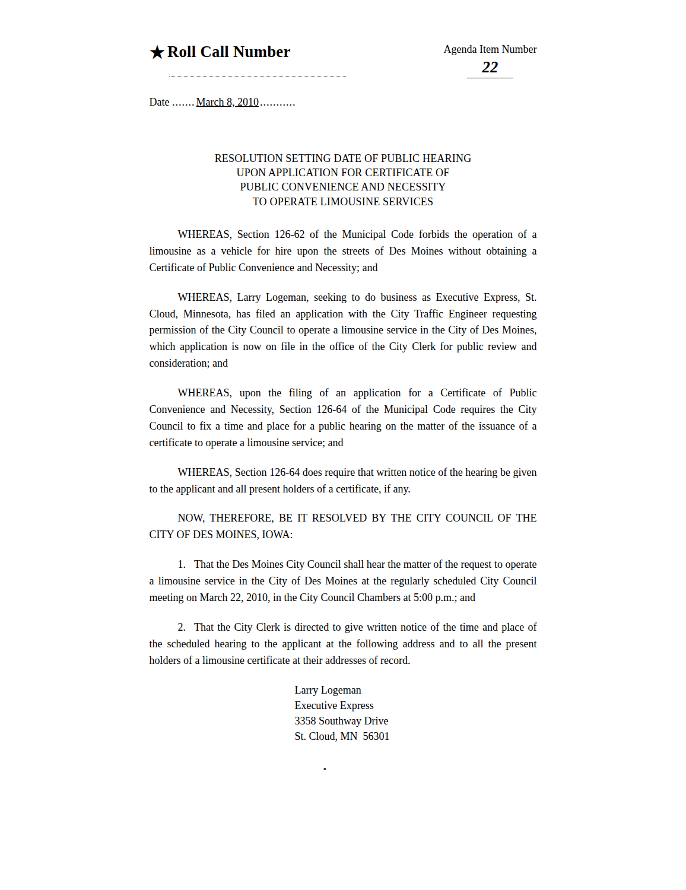★Roll Call Number
Agenda Item Number 22
Date ....... March 8, 2010...........
RESOLUTION SETTING DATE OF PUBLIC HEARING
UPON APPLICATION FOR CERTIFICATE OF
PUBLIC CONVENIENCE AND NECESSITY
TO OPERATE LIMOUSINE SERVICES
WHEREAS, Section 126-62 of the Municipal Code forbids the operation of a limousine as a vehicle for hire upon the streets of Des Moines without obtaining a Certificate of Public Convenience and Necessity; and
WHEREAS, Larry Logeman, seeking to do business as Executive Express, St. Cloud, Minnesota, has filed an application with the City Traffic Engineer requesting permission of the City Council to operate a limousine service in the City of Des Moines, which application is now on file in the office of the City Clerk for public review and consideration; and
WHEREAS, upon the filing of an application for a Certificate of Public Convenience and Necessity, Section 126-64 of the Municipal Code requires the City Council to fix a time and place for a public hearing on the matter of the issuance of a certificate to operate a limousine service; and
WHEREAS, Section 126-64 does require that written notice of the hearing be given to the applicant and all present holders of a certificate, if any.
NOW, THEREFORE, BE IT RESOLVED BY THE CITY COUNCIL OF THE CITY OF DES MOINES, IOWA:
1. That the Des Moines City Council shall hear the matter of the request to operate a limousine service in the City of Des Moines at the regularly scheduled City Council meeting on March 22, 2010, in the City Council Chambers at 5:00 p.m.; and
2. That the City Clerk is directed to give written notice of the time and place of the scheduled hearing to the applicant at the following address and to all the present holders of a limousine certificate at their addresses of record.
Larry Logeman
Executive Express
3358 Southway Drive
St. Cloud, MN 56301
•